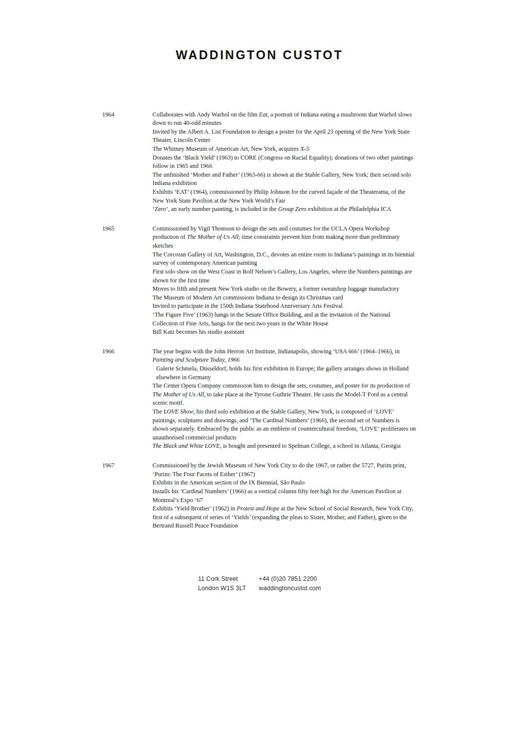WADDINGTON CUSTOT
| 1964 | Collaborates with Andy Warhol on the film Eat , a portrait of Indiana eating a mushroom that Warhol slows down to run 40-odd minutes Invited by the Albert A. List Foundation to design a poster for the April 23 opening of the New York State Theater, Lincoln Center The Whitney Museum of American Art, New York, acquires X-5 Donates the ‘Black Yield’ (1963) to CORE (Congress on Racial Equality); donations of two other paintings follow in 1965 and 1966 The unfinished ‘Mother and Father’ (1963-66) is shown at the Stable Gallery, New York; their second solo Indiana exhibition Exhibits ‘EAT’ (1964), commissioned by Philip Johnson for the curved façade of the Theaterama, of the New York State Pavilion at the New York World’s Fair ‘Zero’, an early number painting, is included in the Group Zero exhibition at the Philadelphia ICA |
| 1965 | Commissioned by Vigil Thomson to design the sets and costumes for the UCLA Opera Workshop production of The Mother of Us All ; time constraints prevent him from making more than preliminary sketches The Corcoran Gallery of Art, Washington, D.C., devotes an entire room to Indiana’s paintings in its biennial survey of contemporary American painting First solo show on the West Coast in Rolf Nelson’s Gallery, Los Angeles, where the Numbers paintings are shown for the first time Moves to fifth and present New York studio on the Bowery, a former sweatshop luggage manufactory The Museum of Modern Art commissions Indiana to design its Christmas card Invited to participate in the 150th Indiana Statehood Anniversary Arts Festival ‘The Figure Five’ (1963) hangs in the Senate Office Building, and at the invitation of the National Collection of Fine Arts, hangs for the next two years in the White House Bill Katz becomes his studio assistant |
| 1966 | The year begins with the John Herron Art Institute, Indianapolis, showing ‘USA 666’ (1964–1966), in Painting and Sculpture Today, 1966 Galerie Schmela, Düsseldorf, holds his first exhibition in Europe; the gallery arranges shows in Holland elsewhere in Germany The Center Opera Company commission him to design the sets, costumes, and poster for its production of The Mother of Us All , to take place at the Tyrone Guthrie Theater. He casts the Model-T Ford as a central scenic motif. The LOVE Show , his third solo exhibition at the Stable Gallery, New York, is composed of ‘LOVE’ paintings, sculptures and drawings, and ‘The Cardinal Numbers’ (1966), the second set of Numbers is shown separately. Embraced by the public as an emblem of countercultural freedom, ‘LOVE’ proliferates on unauthorised commercial products The Black and White LOVE , is bought and presented to Spelman College, a school in Atlanta, Georgia |
| 1967 | Commissioned by the Jewish Museum of New York City to do the 1967, or rather the 5727, Purim print, ‘Purim: The Four Facets of Esther’ (1967) Exhibits in the American section of the IX Biennial, São Paulo Installs his ‘Cardinal Numbers’ (1966) as a vertical column fifty feet high for the American Pavilion at Montreal’s Expo ’67 Exhibits ‘Yield Brother’ (1962) in Protest and Hope at the New School of Social Research, New York City, first of a subsequent of series of ‘Yields’ (expanding the pleas to Sister, Mother, and Father), given to the Bertrand Russell Peace Foundation |
11 Cork Street
London W1S 3LT
+44 (0)20 7851 2200
waddingtoncustot.com